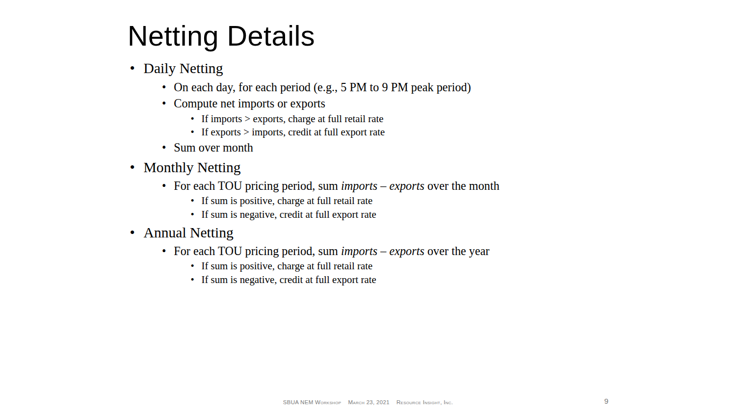Netting Details
Daily Netting
On each day, for each period (e.g., 5 PM to 9 PM peak period)
Compute net imports or exports
If imports > exports, charge at full retail rate
If exports > imports, credit at full export rate
Sum over month
Monthly Netting
For each TOU pricing period, sum imports – exports over the month
If sum is positive, charge at full retail rate
If sum is negative, credit at full export rate
Annual Netting
For each TOU pricing period, sum imports – exports over the year
If sum is positive, charge at full retail rate
If sum is negative, credit at full export rate
SBUA NEM Workshop March 23, 2021 Resource Insight, Inc.
9